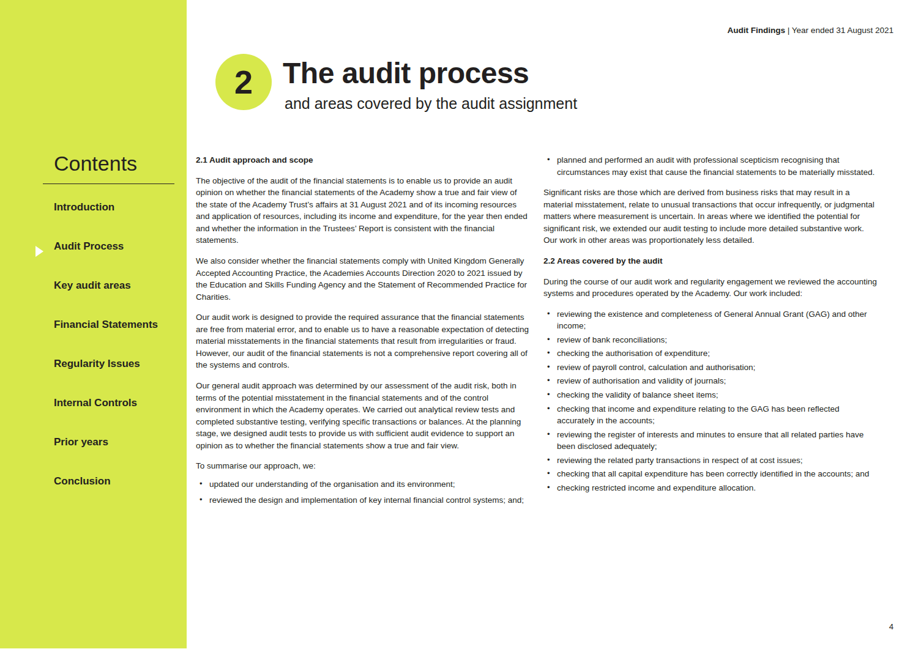Audit Findings | Year ended 31 August 2021
2
The audit process
and areas covered by the audit assignment
Contents
Introduction
Audit Process
Key audit areas
Financial Statements
Regularity Issues
Internal Controls
Prior years
Conclusion
2.1 Audit approach and scope
The objective of the audit of the financial statements is to enable us to provide an audit opinion on whether the financial statements of the Academy show a true and fair view of the state of the Academy Trust’s affairs at 31 August 2021 and of its incoming resources and application of resources, including its income and expenditure, for the year then ended and whether the information in the Trustees’ Report is consistent with the financial statements.
We also consider whether the financial statements comply with United Kingdom Generally Accepted Accounting Practice, the Academies Accounts Direction 2020 to 2021 issued by the Education and Skills Funding Agency and the Statement of Recommended Practice for Charities.
Our audit work is designed to provide the required assurance that the financial statements are free from material error, and to enable us to have a reasonable expectation of detecting material misstatements in the financial statements that result from irregularities or fraud. However, our audit of the financial statements is not a comprehensive report covering all of the systems and controls.
Our general audit approach was determined by our assessment of the audit risk, both in terms of the potential misstatement in the financial statements and of the control environment in which the Academy operates. We carried out analytical review tests and completed substantive testing, verifying specific transactions or balances. At the planning stage, we designed audit tests to provide us with sufficient audit evidence to support an opinion as to whether the financial statements show a true and fair view.
To summarise our approach, we:
updated our understanding of the organisation and its environment;
reviewed the design and implementation of key internal financial control systems; and;
planned and performed an audit with professional scepticism recognising that circumstances may exist that cause the financial statements to be materially misstated.
Significant risks are those which are derived from business risks that may result in a material misstatement, relate to unusual transactions that occur infrequently, or judgmental matters where measurement is uncertain. In areas where we identified the potential for significant risk, we extended our audit testing to include more detailed substantive work. Our work in other areas was proportionately less detailed.
2.2 Areas covered by the audit
During the course of our audit work and regularity engagement we reviewed the accounting systems and procedures operated by the Academy. Our work included:
reviewing the existence and completeness of General Annual Grant (GAG) and other income;
review of bank reconciliations;
checking the authorisation of expenditure;
review of payroll control, calculation and authorisation;
review of authorisation and validity of journals;
checking the validity of balance sheet items;
checking that income and expenditure relating to the GAG has been reflected accurately in the accounts;
reviewing the register of interests and minutes to ensure that all related parties have been disclosed adequately;
reviewing the related party transactions in respect of at cost issues;
checking that all capital expenditure has been correctly identified in the accounts; and
checking restricted income and expenditure allocation.
4